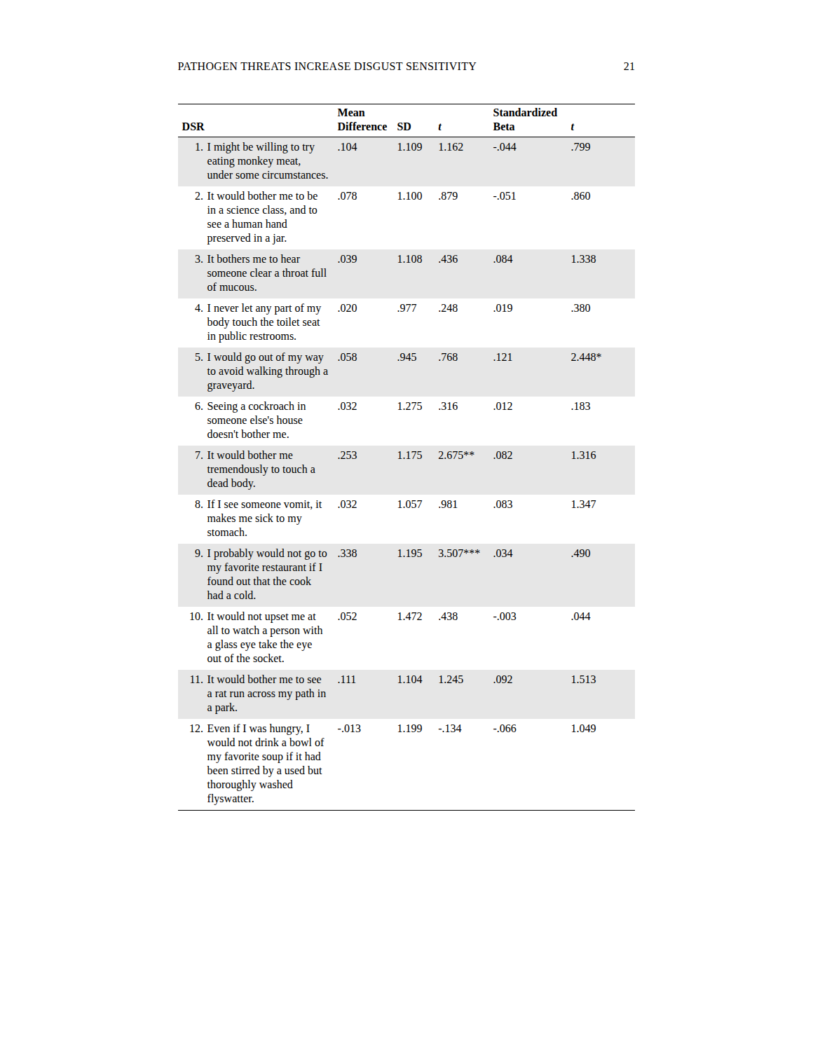Pathogen Threats Increase Disgust Sensitivity 21
| DSR | Mean Difference | SD | t | Standardized Beta | t |
| --- | --- | --- | --- | --- | --- |
| 1. I might be willing to try eating monkey meat, under some circumstances. | .104 | 1.109 | 1.162 | -.044 | .799 |
| 2. It would bother me to be in a science class, and to see a human hand preserved in a jar. | .078 | 1.100 | .879 | -.051 | .860 |
| 3. It bothers me to hear someone clear a throat full of mucous. | .039 | 1.108 | .436 | .084 | 1.338 |
| 4. I never let any part of my body touch the toilet seat in public restrooms. | .020 | .977 | .248 | .019 | .380 |
| 5. I would go out of my way to avoid walking through a graveyard. | .058 | .945 | .768 | .121 | 2.448* |
| 6. Seeing a cockroach in someone else's house doesn't bother me. | .032 | 1.275 | .316 | .012 | .183 |
| 7. It would bother me tremendously to touch a dead body. | .253 | 1.175 | 2.675** | .082 | 1.316 |
| 8. If I see someone vomit, it makes me sick to my stomach. | .032 | 1.057 | .981 | .083 | 1.347 |
| 9. I probably would not go to my favorite restaurant if I found out that the cook had a cold. | .338 | 1.195 | 3.507*** | .034 | .490 |
| 10. It would not upset me at all to watch a person with a glass eye take the eye out of the socket. | .052 | 1.472 | .438 | -.003 | .044 |
| 11. It would bother me to see a rat run across my path in a park. | .111 | 1.104 | 1.245 | .092 | 1.513 |
| 12. Even if I was hungry, I would not drink a bowl of my favorite soup if it had been stirred by a used but thoroughly washed flyswatter. | -.013 | 1.199 | -.134 | -.066 | 1.049 |